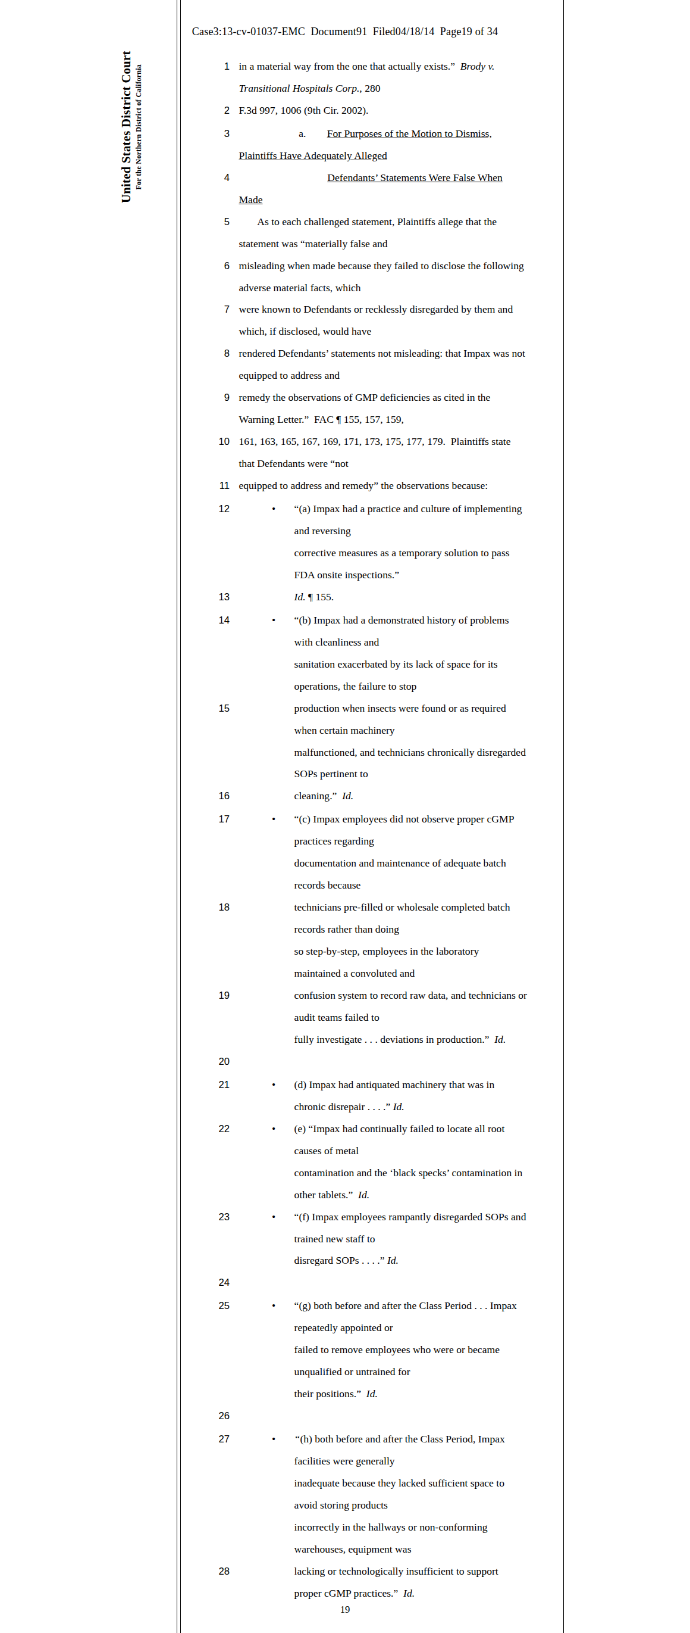Case3:13-cv-01037-EMC Document91 Filed04/18/14 Page19 of 34
United States District Court For the Northern District of California
| 1 | in a material way from the one that actually exists.” Brody v. Transitional Hospitals Corp. , 280 |
| 2 | F.3d 997, 1006 (9th Cir. 2002). |
| 3 | a. For Purposes of the Motion to Dismiss, Plaintiffs Have Adequately Alleged |
| 4 | Defendants’ Statements Were False When Made |
| 5 | As to each challenged statement, Plaintiffs allege that the statement was “materially false and |
| 6 | misleading when made because they failed to disclose the following adverse material facts, which |
| 7 | were known to Defendants or recklessly disregarded by them and which, if disclosed, would have |
| 8 | rendered Defendants’ statements not misleading: that Impax was not equipped to address and |
| 9 | remedy the observations of GMP deficiencies as cited in the Warning Letter.” FAC ¶ 155, 157, 159, |
| 10 | 161, 163, 165, 167, 169, 171, 173, 175, 177, 179. Plaintiffs state that Defendants were “not |
| 11 | equipped to address and remedy” the observations because: |
| 12 | • “(a) Impax had a practice and culture of implementing and reversing corrective measures as a temporary solution to pass FDA onsite inspections.” |
| 13 | Id. ¶ 155. |
| 14 | • “(b) Impax had a demonstrated history of problems with cleanliness and sanitation exacerbated by its lack of space for its operations, the failure to stop |
| 15 | production when insects were found or as required when certain machinery malfunctioned, and technicians chronically disregarded SOPs pertinent to |
| 16 | cleaning.” Id. |
| 17 | • “(c) Impax employees did not observe proper cGMP practices regarding documentation and maintenance of adequate batch records because |
| 18 | technicians pre-filled or wholesale completed batch records rather than doing so step-by-step, employees in the laboratory maintained a convoluted and |
| 19 | confusion system to record raw data, and technicians or audit teams failed to fully investigate . . . deviations in production.” Id. |
| 20 | |
| 21 | • (d) Impax had antiquated machinery that was in chronic disrepair . . . .” Id. |
| 22 | • (e) “Impax had continually failed to locate all root causes of metal contamination and the ‘black specks’ contamination in other tablets.” Id. |
| 23 | • “(f) Impax employees rampantly disregarded SOPs and trained new staff to disregard SOPs . . . .” Id. |
| 24 | |
| 25 | • “(g) both before and after the Class Period . . . Impax repeatedly appointed or failed to remove employees who were or became unqualified or untrained for their positions.” Id. |
| 26 | |
| 27 | • “ (h) both before and after the Class Period, Impax facilities were generally inadequate because they lacked sufficient space to avoid storing products incorrectly in the hallways or non-conforming warehouses, equipment was |
| 28 | lacking or technologically insufficient to support proper cGMP practices.” Id. |
19